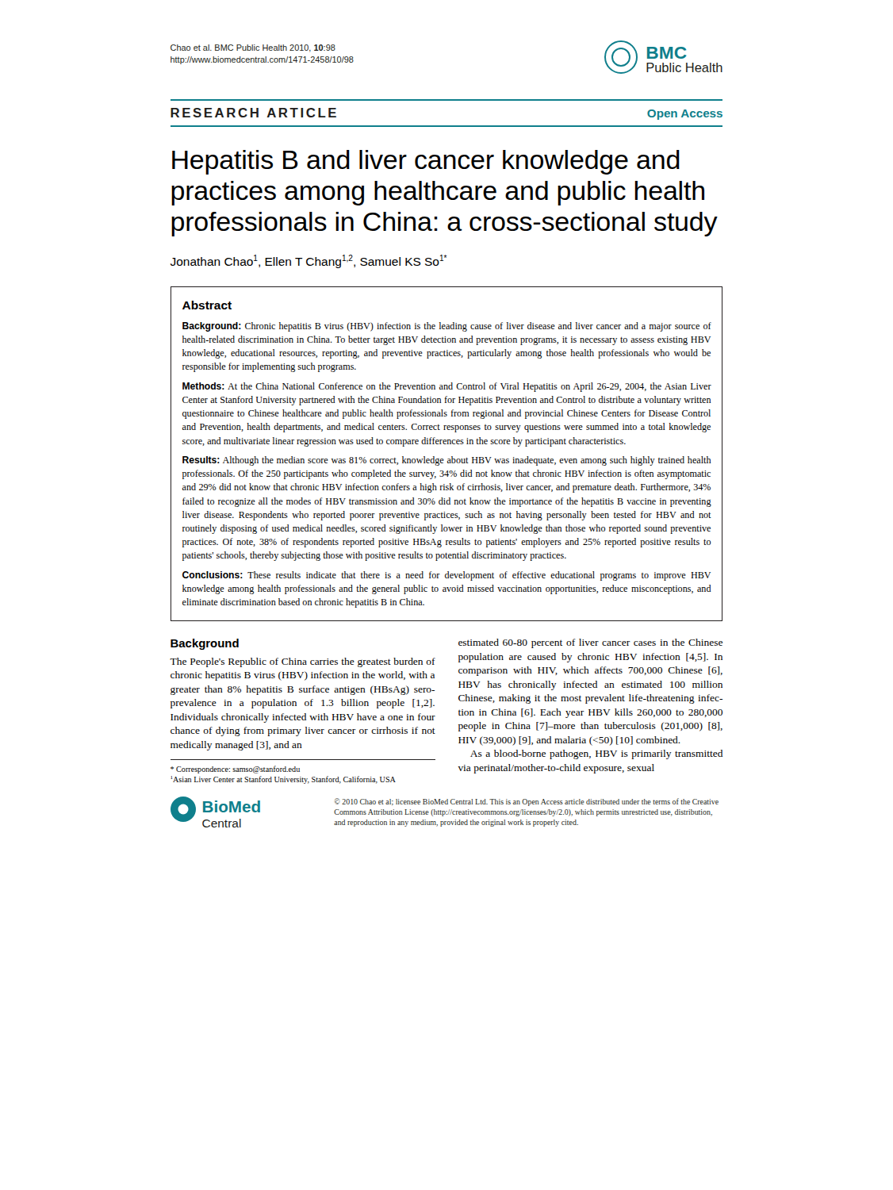Chao et al. BMC Public Health 2010, 10:98
http://www.biomedcentral.com/1471-2458/10/98
BMC Public Health
RESEARCH ARTICLE
Open Access
Hepatitis B and liver cancer knowledge and practices among healthcare and public health professionals in China: a cross-sectional study
Jonathan Chao1, Ellen T Chang1,2, Samuel KS So1*
Abstract
Background: Chronic hepatitis B virus (HBV) infection is the leading cause of liver disease and liver cancer and a major source of health-related discrimination in China. To better target HBV detection and prevention programs, it is necessary to assess existing HBV knowledge, educational resources, reporting, and preventive practices, particularly among those health professionals who would be responsible for implementing such programs.
Methods: At the China National Conference on the Prevention and Control of Viral Hepatitis on April 26-29, 2004, the Asian Liver Center at Stanford University partnered with the China Foundation for Hepatitis Prevention and Control to distribute a voluntary written questionnaire to Chinese healthcare and public health professionals from regional and provincial Chinese Centers for Disease Control and Prevention, health departments, and medical centers. Correct responses to survey questions were summed into a total knowledge score, and multivariate linear regression was used to compare differences in the score by participant characteristics.
Results: Although the median score was 81% correct, knowledge about HBV was inadequate, even among such highly trained health professionals. Of the 250 participants who completed the survey, 34% did not know that chronic HBV infection is often asymptomatic and 29% did not know that chronic HBV infection confers a high risk of cirrhosis, liver cancer, and premature death. Furthermore, 34% failed to recognize all the modes of HBV transmission and 30% did not know the importance of the hepatitis B vaccine in preventing liver disease. Respondents who reported poorer preventive practices, such as not having personally been tested for HBV and not routinely disposing of used medical needles, scored significantly lower in HBV knowledge than those who reported sound preventive practices. Of note, 38% of respondents reported positive HBsAg results to patients' employers and 25% reported positive results to patients' schools, thereby subjecting those with positive results to potential discriminatory practices.
Conclusions: These results indicate that there is a need for development of effective educational programs to improve HBV knowledge among health professionals and the general public to avoid missed vaccination opportunities, reduce misconceptions, and eliminate discrimination based on chronic hepatitis B in China.
Background
The People's Republic of China carries the greatest burden of chronic hepatitis B virus (HBV) infection in the world, with a greater than 8% hepatitis B surface antigen (HBsAg) seroprevalence in a population of 1.3 billion people [1,2]. Individuals chronically infected with HBV have a one in four chance of dying from primary liver cancer or cirrhosis if not medically managed [3], and an
* Correspondence: samso@stanford.edu
1Asian Liver Center at Stanford University, Stanford, California, USA
estimated 60-80 percent of liver cancer cases in the Chinese population are caused by chronic HBV infection [4,5]. In comparison with HIV, which affects 700,000 Chinese [6], HBV has chronically infected an estimated 100 million Chinese, making it the most prevalent life-threatening infection in China [6]. Each year HBV kills 260,000 to 280,000 people in China [7]–more than tuberculosis (201,000) [8], HIV (39,000) [9], and malaria (<50) [10] combined.
As a blood-borne pathogen, HBV is primarily transmitted via perinatal/mother-to-child exposure, sexual
BioMed Central
© 2010 Chao et al; licensee BioMed Central Ltd. This is an Open Access article distributed under the terms of the Creative Commons Attribution License (http://creativecommons.org/licenses/by/2.0), which permits unrestricted use, distribution, and reproduction in any medium, provided the original work is properly cited.